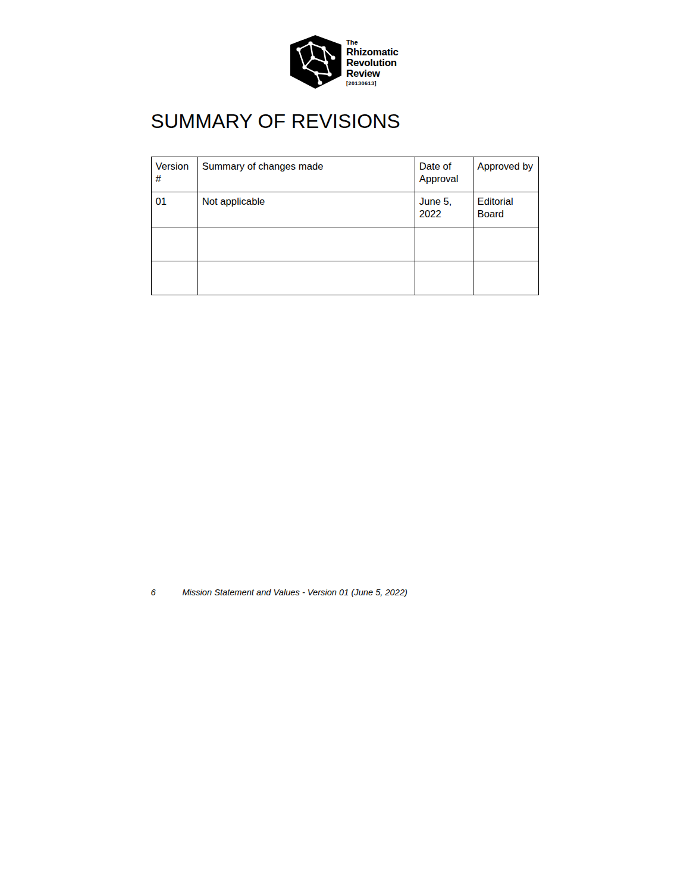The Rhizomatic Revolution Review [20130613]
SUMMARY OF REVISIONS
| Version # | Summary of changes made | Date of Approval | Approved by |
| --- | --- | --- | --- |
| 01 | Not applicable | June 5, 2022 | Editorial Board |
6 Mission Statement and Values - Version 01 (June 5, 2022)